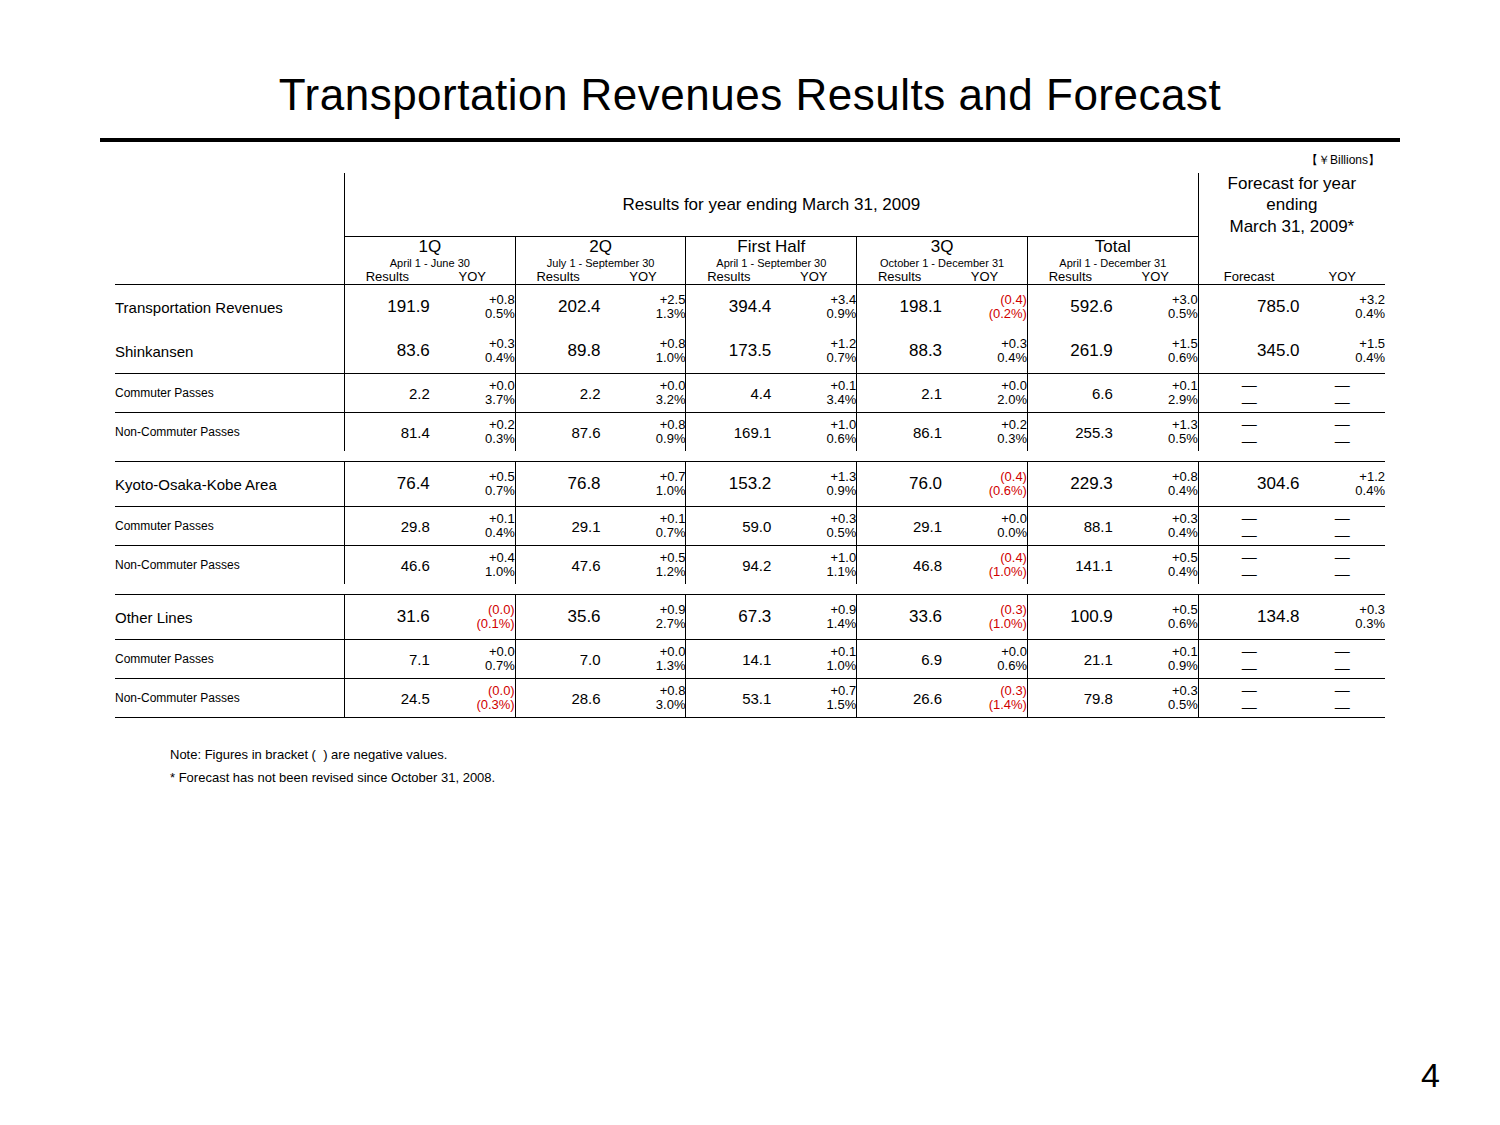Transportation Revenues Results and Forecast
【￥Billions】
| | Results for year ending March 31, 2009 | Forecast for year ending March 31, 2009* |
| | 1Q April 1 - June 30 | 2Q July 1 - September 30 | First Half April 1 - September 30 | 3Q October 1 - December 31 | Total April 1 - December 31 | |
| | Results | YOY | Results | YOY | Results | YOY | Results | YOY | Results | YOY | Forecast | YOY |
| Transportation Revenues | 191.9 | +0.8 0.5% | 202.4 | +2.5 1.3% | 394.4 | +3.4 0.9% | 198.1 | (0.4) (0.2%) | 592.6 | +3.0 0.5% | 785.0 | +3.2 0.4% |
| Shinkansen | 83.6 | +0.3 0.4% | 89.8 | +0.8 1.0% | 173.5 | +1.2 0.7% | 88.3 | +0.3 0.4% | 261.9 | +1.5 0.6% | 345.0 | +1.5 0.4% |
| Commuter Passes | 2.2 | +0.0 3.7% | 2.2 | +0.0 3.2% | 4.4 | +0.1 3.4% | 2.1 | +0.0 2.0% | 6.6 | +0.1 2.9% | — — | — — |
| Non-Commuter Passes | 81.4 | +0.2 0.3% | 87.6 | +0.8 0.9% | 169.1 | +1.0 0.6% | 86.1 | +0.2 0.3% | 255.3 | +1.3 0.5% | — — | — — |
| Kyoto-Osaka-Kobe Area | 76.4 | +0.5 0.7% | 76.8 | +0.7 1.0% | 153.2 | +1.3 0.9% | 76.0 | (0.4) (0.6%) | 229.3 | +0.8 0.4% | 304.6 | +1.2 0.4% |
| Commuter Passes | 29.8 | +0.1 0.4% | 29.1 | +0.1 0.7% | 59.0 | +0.3 0.5% | 29.1 | +0.0 0.0% | 88.1 | +0.3 0.4% | — — | — — |
| Non-Commuter Passes | 46.6 | +0.4 1.0% | 47.6 | +0.5 1.2% | 94.2 | +1.0 1.1% | 46.8 | (0.4) (1.0%) | 141.1 | +0.5 0.4% | — — | — — |
| Other Lines | 31.6 | (0.0) (0.1%) | 35.6 | +0.9 2.7% | 67.3 | +0.9 1.4% | 33.6 | (0.3) (1.0%) | 100.9 | +0.5 0.6% | 134.8 | +0.3 0.3% |
| Commuter Passes | 7.1 | +0.0 0.7% | 7.0 | +0.0 1.3% | 14.1 | +0.1 1.0% | 6.9 | +0.0 0.6% | 21.1 | +0.1 0.9% | — — | — — |
| Non-Commuter Passes | 24.5 | (0.0) (0.3%) | 28.6 | +0.8 3.0% | 53.1 | +0.7 1.5% | 26.6 | (0.3) (1.4%) | 79.8 | +0.3 0.5% | — — | — — |
Note: Figures in bracket ( ) are negative values.
* Forecast has not been revised since October 31, 2008.
4